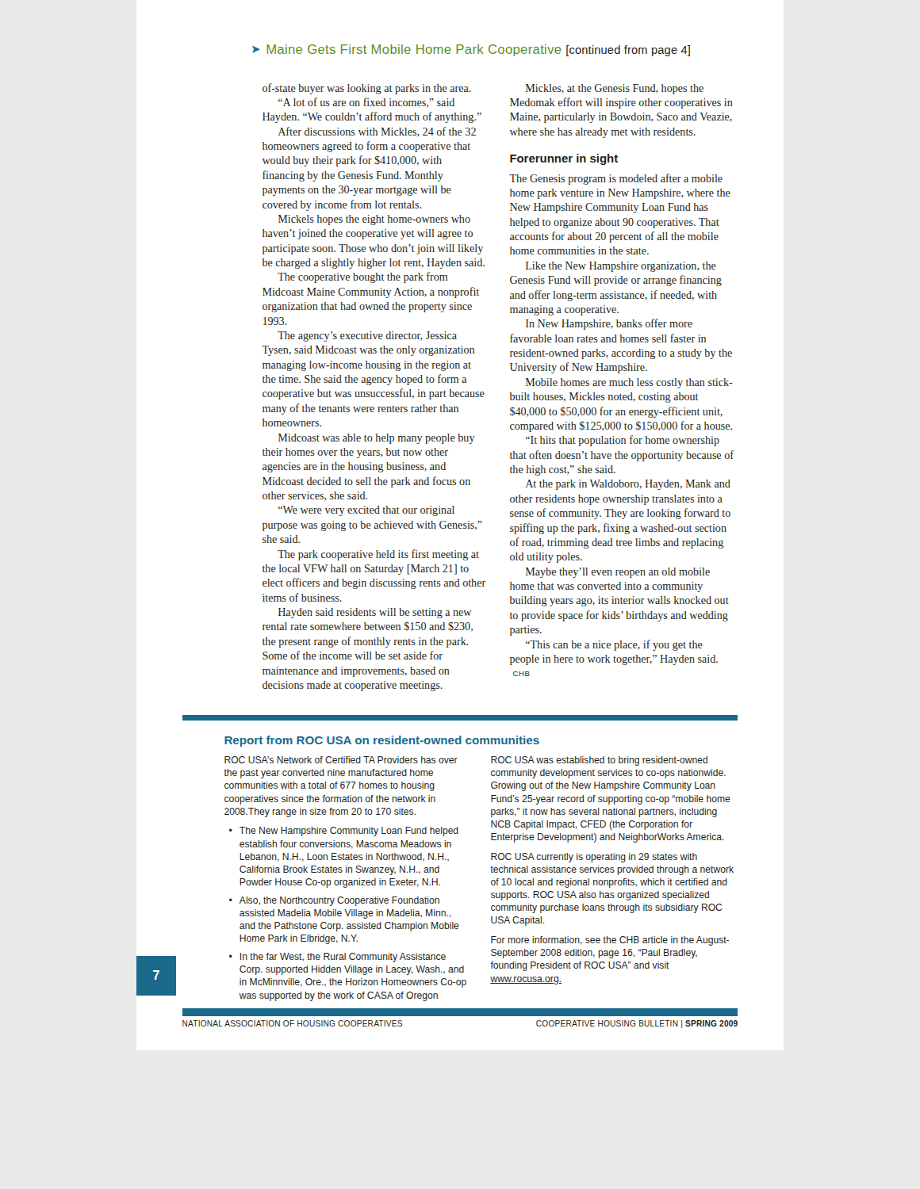➤Maine Gets First Mobile Home Park Cooperative [continued from page 4]
of-state buyer was looking at parks in the area.
“A lot of us are on fixed incomes,” said Hayden. “We couldn’t afford much of anything.”
After discussions with Mickles, 24 of the 32 homeowners agreed to form a cooperative that would buy their park for $410,000, with financing by the Genesis Fund. Monthly payments on the 30-year mortgage will be covered by income from lot rentals.
Mickels hopes the eight home-owners who haven’t joined the cooperative yet will agree to participate soon. Those who don’t join will likely be charged a slightly higher lot rent, Hayden said.
The cooperative bought the park from Midcoast Maine Community Action, a nonprofit organization that had owned the property since 1993.
The agency’s executive director, Jessica Tysen, said Midcoast was the only organization managing low-income housing in the region at the time. She said the agency hoped to form a cooperative but was unsuccessful, in part because many of the tenants were renters rather than homeowners.
Midcoast was able to help many people buy their homes over the years, but now other agencies are in the housing business, and Midcoast decided to sell the park and focus on other services, she said.
“We were very excited that our original purpose was going to be achieved with Genesis,” she said.
The park cooperative held its first meeting at the local VFW hall on Saturday [March 21] to elect officers and begin discussing rents and other items of business.
Hayden said residents will be setting a new rental rate somewhere between $150 and $230, the present range of monthly rents in the park. Some of the income will be set aside for maintenance and improvements, based on decisions made at cooperative meetings.
Mickles, at the Genesis Fund, hopes the Medomak effort will inspire other cooperatives in Maine, particularly in Bowdoin, Saco and Veazie, where she has already met with residents.
Forerunner in sight
The Genesis program is modeled after a mobile home park venture in New Hampshire, where the New Hampshire Community Loan Fund has helped to organize about 90 cooperatives. That accounts for about 20 percent of all the mobile home communities in the state.
Like the New Hampshire organization, the Genesis Fund will provide or arrange financing and offer long-term assistance, if needed, with managing a cooperative.
In New Hampshire, banks offer more favorable loan rates and homes sell faster in resident-owned parks, according to a study by the University of New Hampshire.
Mobile homes are much less costly than stick-built houses, Mickles noted, costing about $40,000 to $50,000 for an energy-efficient unit, compared with $125,000 to $150,000 for a house.
“It hits that population for home ownership that often doesn’t have the opportunity because of the high cost,” she said.
At the park in Waldoboro, Hayden, Mank and other residents hope ownership translates into a sense of community. They are looking forward to spiffing up the park, fixing a washed-out section of road, trimming dead tree limbs and replacing old utility poles.
Maybe they’ll even reopen an old mobile home that was converted into a community building years ago, its interior walls knocked out to provide space for kids’ birthdays and wedding parties.
“This can be a nice place, if you get the people in here to work together,” Hayden said. CHB
Report from ROC USA on resident-owned communities
ROC USA’s Network of Certified TA Providers has over the past year converted nine manufactured home communities with a total of 677 homes to housing cooperatives since the formation of the network in 2008.They range in size from 20 to 170 sites.
The New Hampshire Community Loan Fund helped establish four conversions, Mascoma Meadows in Lebanon, N.H., Loon Estates in Northwood, N.H., California Brook Estates in Swanzey, N.H., and Powder House Co-op organized in Exeter, N.H.
Also, the Northcountry Cooperative Foundation assisted Madelia Mobile Village in Madelia, Minn., and the Pathstone Corp. assisted Champion Mobile Home Park in Elbridge, N.Y.
In the far West, the Rural Community Assistance Corp. supported Hidden Village in Lacey, Wash., and in McMinnville, Ore., the Horizon Homeowners Co-op was supported by the work of CASA of Oregon
ROC USA was established to bring resident-owned community development services to co-ops nationwide. Growing out of the New Hampshire Community Loan Fund’s 25-year record of supporting co-op “mobile home parks,” it now has several national partners, including NCB Capital Impact, CFED (the Corporation for Enterprise Development) and NeighborWorks America.
ROC USA currently is operating in 29 states with technical assistance services provided through a network of 10 local and regional nonprofits, which it certified and supports. ROC USA also has organized specialized community purchase loans through its subsidiary ROC USA Capital.
For more information, see the CHB article in the August-September 2008 edition, page 16, “Paul Bradley, founding President of ROC USA” and visit www.rocusa.org.
7
National Association of Housing Cooperatives Cooperative Housing Bulletin | Spring 2009